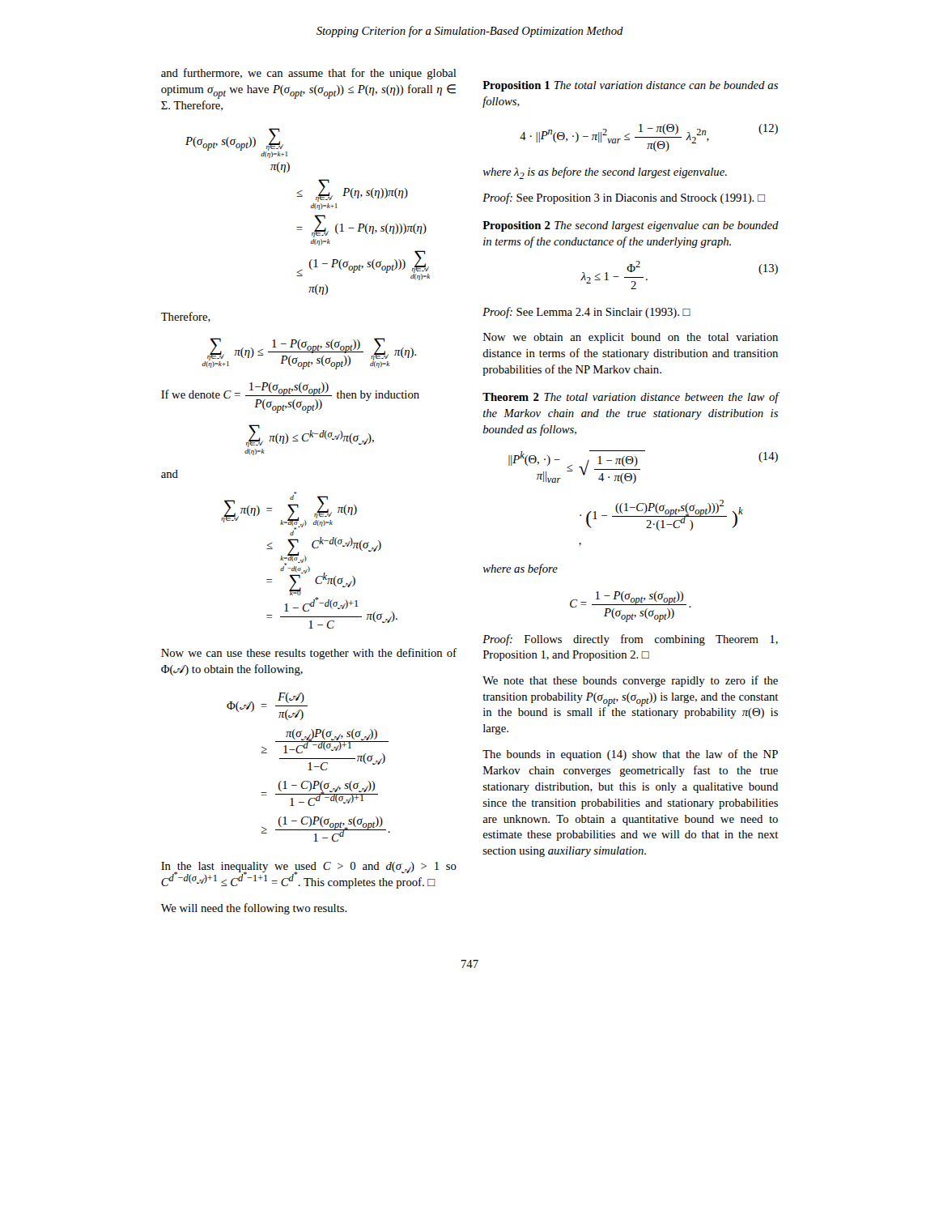Stopping Criterion for a Simulation-Based Optimization Method
and furthermore, we can assume that for the unique global optimum σopt we have P(σopt, s(σopt)) ≤ P(η, s(η)) forall η ∈ Σ. Therefore,
| P ( σ opt , s ( σ opt )) ∑ η ∈𝒜 d ( η )= k +1 π ( η ) | | |
| | ≤ | ∑ η ∈𝒜 d ( η )= k +1 P ( η , s ( η )) π ( η ) |
| | = | ∑ η ∈𝒜 d ( η )= k (1 − P ( η , s ( η ))) π ( η ) |
| | ≤ | (1 − P ( σ opt , s ( σ opt ))) ∑ η ∈𝒜 d ( η )= k π ( η ) |
Therefore,
∑η∈𝒜
d(η)=k+1 π(η) ≤ 1 − P(σopt, s(σopt)) P(σopt, s(σopt)) ∑η∈𝒜
d(η)=k π(η).
If we denote C = 1−P(σopt,s(σopt)) P(σopt,s(σopt)) then by induction
∑η∈𝒜
d(η)=k π(η) ≤ Ck−d(σ𝒜)π(σ𝒜),
and
| ∑ η ∈𝒜 π ( η ) | = | d * ∑ k = d ( σ 𝒜 ) ∑ η ∈𝒜 d ( η )= k π ( η ) |
| | ≤ | d * ∑ k = d ( σ 𝒜 ) C k − d ( σ 𝒜 ) π ( σ 𝒜 ) |
| | = | d * − d ( σ 𝒜 ) ∑ k =0 C k π ( σ 𝒜 ) |
| | = | 1 − C d * − d ( σ 𝒜 )+1 1 − C π ( σ 𝒜 ). |
Now we can use these results together with the definition of Φ(𝒜) to obtain the following,
| Φ(𝒜) | = | F (𝒜) π (𝒜) |
| | ≥ | π ( σ 𝒜 ) P ( σ 𝒜 , s ( σ 𝒜 )) 1− C d * − d ( σ 𝒜 )+1 1− C π ( σ 𝒜 ) |
| | = | (1 − C ) P ( σ 𝒜 , s ( σ 𝒜 )) 1 − C d * − d ( σ 𝒜 )+1 |
| | ≥ | (1 − C ) P ( σ opt , s ( σ opt )) 1 − C d * . |
In the last inequality we used C > 0 and d(σ𝒜) > 1 so Cd*−d(σ𝒜)+1 ≤ Cd*−1+1 = Cd*. This completes the proof. □
We will need the following two results.
Proposition 1 The total variation distance can be bounded as follows,
(12) 4 · ||Pn(Θ, ·) − π||2var ≤ 1 − π(Θ) π(Θ) λ22n,
where λ2 is as before the second largest eigenvalue.
Proof: See Proposition 3 in Diaconis and Stroock (1991). □
Proposition 2 The second largest eigenvalue can be bounded in terms of the conductance of the underlying graph.
(13) λ2 ≤ 1 − Φ22.
Proof: See Lemma 2.4 in Sinclair (1993). □
Now we obtain an explicit bound on the total variation distance in terms of the stationary distribution and transition probabilities of the NP Markov chain.
Theorem 2 The total variation distance between the law of the Markov chain and the true stationary distribution is bounded as follows,
(14)
| // P k (Θ, ·) − π // var | ≤ | √ 1 − π (Θ) 4 · π (Θ) |
| | | · ( 1 − ((1− C ) P ( σ opt , s ( σ opt ))) 2 2· (1− C d * ) ) k , |
where as before
C = 1 − P(σopt, s(σopt)) P(σopt, s(σopt)).
Proof: Follows directly from combining Theorem 1, Proposition 1, and Proposition 2. □
We note that these bounds converge rapidly to zero if the transition probability P(σopt, s(σopt)) is large, and the constant in the bound is small if the stationary probability π(Θ) is large.
The bounds in equation (14) show that the law of the NP Markov chain converges geometrically fast to the true stationary distribution, but this is only a qualitative bound since the transition probabilities and stationary probabilities are unknown. To obtain a quantitative bound we need to estimate these probabilities and we will do that in the next section using auxiliary simulation.
747